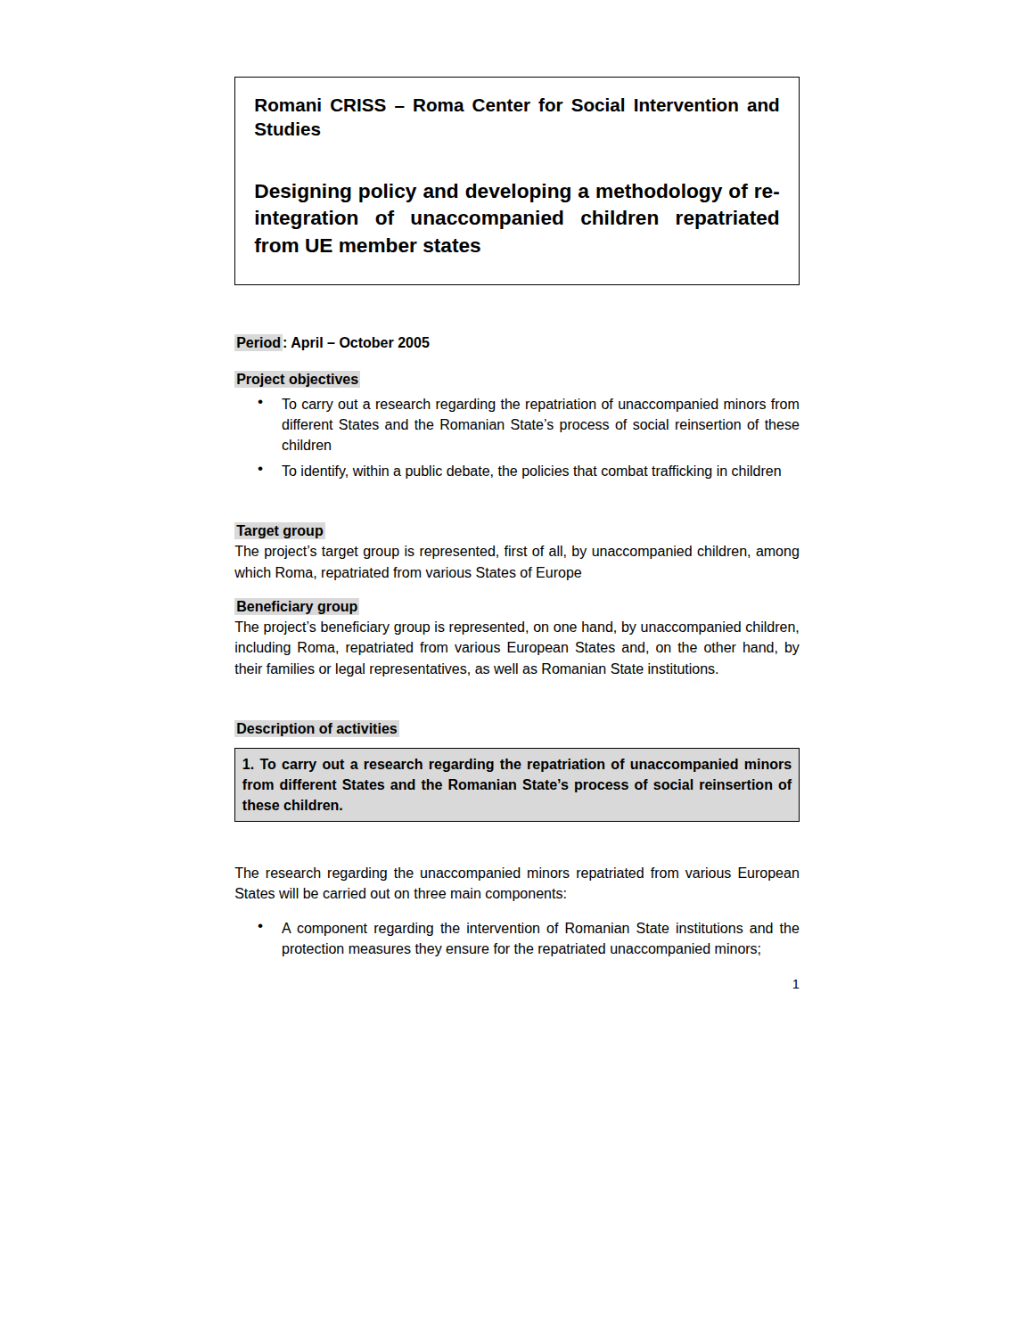Romani CRISS – Roma Center for Social Intervention and Studies
Designing policy and developing a methodology of re-integration of unaccompanied children repatriated from UE member states
Period: April – October 2005
Project objectives
To carry out a research regarding the repatriation of unaccompanied minors from different States and the Romanian State’s process of social reinsertion of these children
To identify, within a public debate, the policies that combat trafficking in children
Target group
The project’s target group is represented, first of all, by unaccompanied children, among which Roma, repatriated from various States of Europe
Beneficiary group
The project’s beneficiary group is represented, on one hand, by unaccompanied children, including Roma, repatriated from various European States and, on the other hand, by their families or legal representatives, as well as Romanian State institutions.
Description of activities
1. To carry out a research regarding the repatriation of unaccompanied minors from different States and the Romanian State’s process of social reinsertion of these children.
The research regarding the unaccompanied minors repatriated from various European States will be carried out on three main components:
A component regarding the intervention of Romanian State institutions and the protection measures they ensure for the repatriated unaccompanied minors;
1